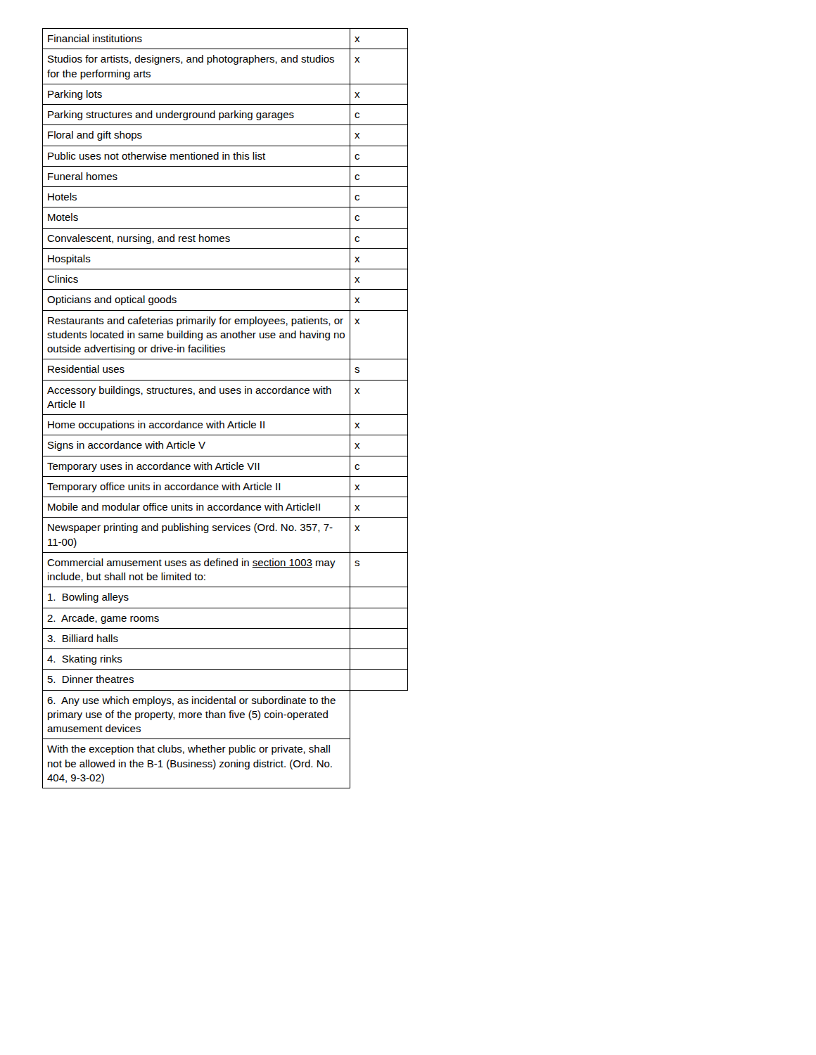| Financial institutions | x |
| Studios for artists, designers, and photographers, and studios for the performing arts | x |
| Parking lots | x |
| Parking structures and underground parking garages | c |
| Floral and gift shops | x |
| Public uses not otherwise mentioned in this list | c |
| Funeral homes | c |
| Hotels | c |
| Motels | c |
| Convalescent, nursing, and rest homes | c |
| Hospitals | x |
| Clinics | x |
| Opticians and optical goods | x |
| Restaurants and cafeterias primarily for employees, patients, or students located in same building as another use and having no outside advertising or drive-in facilities | x |
| Residential uses | s |
| Accessory buildings, structures, and uses in accordance with Article II | x |
| Home occupations in accordance with Article II | x |
| Signs in accordance with Article V | x |
| Temporary uses in accordance with Article VII | c |
| Temporary office units in accordance with Article II | x |
| Mobile and modular office units in accordance with ArticleII | x |
| Newspaper printing and publishing services (Ord. No. 357, 7-11-00) | x |
| Commercial amusement uses as defined in section 1003 may include, but shall not be limited to: | s |
| 1. Bowling alleys | |
| 2. Arcade, game rooms | |
| 3. Billiard halls | |
| 4. Skating rinks | |
| 5. Dinner theatres | |
| 6. Any use which employs, as incidental or subordinate to the primary use of the property, more than five (5) coin-operated amusement devices |
| With the exception that clubs, whether public or private, shall not be allowed in the B-1 (Business) zoning district. (Ord. No. 404, 9-3-02) |